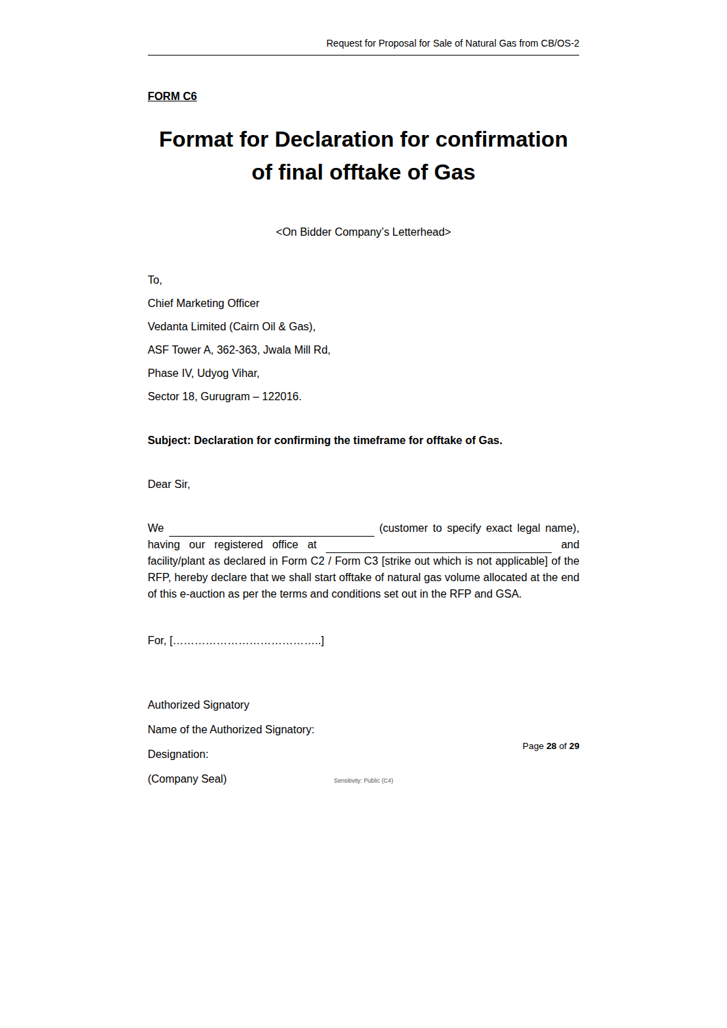Request for Proposal for Sale of Natural Gas from CB/OS-2
FORM C6
Format for Declaration for confirmation of final offtake of Gas
<On Bidder Company’s Letterhead>
To,
Chief Marketing Officer
Vedanta Limited (Cairn Oil & Gas),
ASF Tower A, 362-363, Jwala Mill Rd,
Phase IV, Udyog Vihar,
Sector 18, Gurugram – 122016.
Subject: Declaration for confirming the timeframe for offtake of Gas.
Dear Sir,
We (customer to specify exact legal name), having our registered office at and facility/plant as declared in Form C2 / Form C3 [strike out which is not applicable] of the RFP, hereby declare that we shall start offtake of natural gas volume allocated at the end of this e-auction as per the terms and conditions set out in the RFP and GSA.
For, […………………………………..]
Authorized Signatory
Name of the Authorized Signatory:
Designation:
(Company Seal)
Page 28 of 29
Sensitivity: Public (C4)